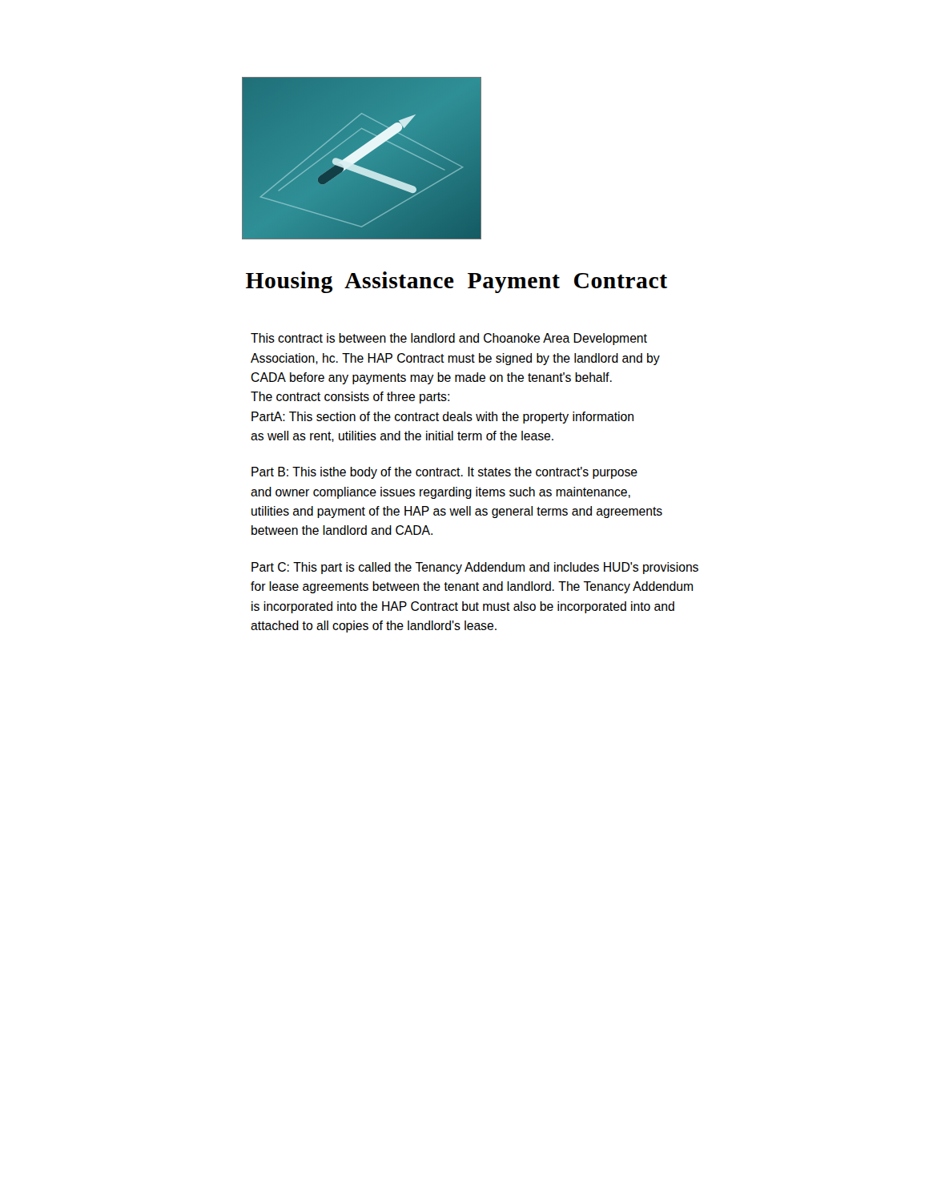Housing Assistance Payment Contract
This contract is between the landlord and Choanoke Area Development
Association, hc. The HAP Contract must be signed by the landlord and by
CADA before any payments may be made on the tenant's behalf.
The contract consists of three parts:
PartA: This section of the contract deals with the property information
as well as rent, utilities and the initial term of the lease.
Part B: This isthe body of the contract. It states the contract's purpose
and owner compliance issues regarding items such as maintenance,
utilities and payment of the HAP as well as general terms and agreements
between the landlord and CADA.
Part C: This part is called the Tenancy Addendum and includes HUD's provisions
for lease agreements between the tenant and landlord. The Tenancy Addendum
is incorporated into the HAP Contract but must also be incorporated into and
attached to all copies of the landlord's lease.